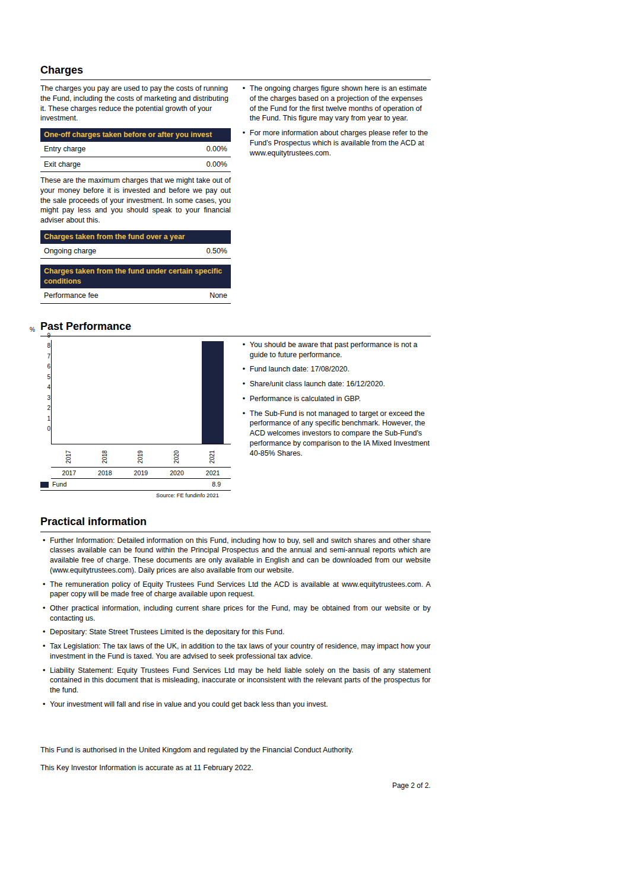Charges
The charges you pay are used to pay the costs of running the Fund, including the costs of marketing and distributing it. These charges reduce the potential growth of your investment.
| One-off charges taken before or after you invest |
| --- |
| Entry charge | 0.00% |
| Exit charge | 0.00% |
These are the maximum charges that we might take out of your money before it is invested and before we pay out the sale proceeds of your investment. In some cases, you might pay less and you should speak to your financial adviser about this.
| Charges taken from the fund over a year |
| --- |
| Ongoing charge | 0.50% |
| Charges taken from the fund under certain specific conditions |
| --- |
| Performance fee | None |
The ongoing charges figure shown here is an estimate of the charges based on a projection of the expenses of the Fund for the first twelve months of operation of the Fund. This figure may vary from year to year.
For more information about charges please refer to the Fund’s Prospectus which is available from the ACD at www.equitytrustees.com.
Past Performance
%
9 8 7 6 5 4 3 2 1 0
2017
2018
2019
2020
2021
2017
2018
2019
2020
2021
Fund
8.9
Source: FE fundinfo 2021
You should be aware that past performance is not a guide to future performance.
Fund launch date: 17/08/2020.
Share/unit class launch date: 16/12/2020.
Performance is calculated in GBP.
The Sub-Fund is not managed to target or exceed the performance of any specific benchmark. However, the ACD welcomes investors to compare the Sub-Fund's performance by comparison to the IA Mixed Investment 40-85% Shares.
Practical information
Further Information: Detailed information on this Fund, including how to buy, sell and switch shares and other share classes available can be found within the Principal Prospectus and the annual and semi-annual reports which are available free of charge. These documents are only available in English and can be downloaded from our website (www.equitytrustees.com). Daily prices are also available from our website.
The remuneration policy of Equity Trustees Fund Services Ltd the ACD is available at www.equitytrustees.com. A paper copy will be made free of charge available upon request.
Other practical information, including current share prices for the Fund, may be obtained from our website or by contacting us.
Depositary: State Street Trustees Limited is the depositary for this Fund.
Tax Legislation: The tax laws of the UK, in addition to the tax laws of your country of residence, may impact how your investment in the Fund is taxed. You are advised to seek professional tax advice.
Liability Statement: Equity Trustees Fund Services Ltd may be held liable solely on the basis of any statement contained in this document that is misleading, inaccurate or inconsistent with the relevant parts of the prospectus for the fund.
Your investment will fall and rise in value and you could get back less than you invest.
This Fund is authorised in the United Kingdom and regulated by the Financial Conduct Authority.
This Key Investor Information is accurate as at 11 February 2022.
Page 2 of 2.